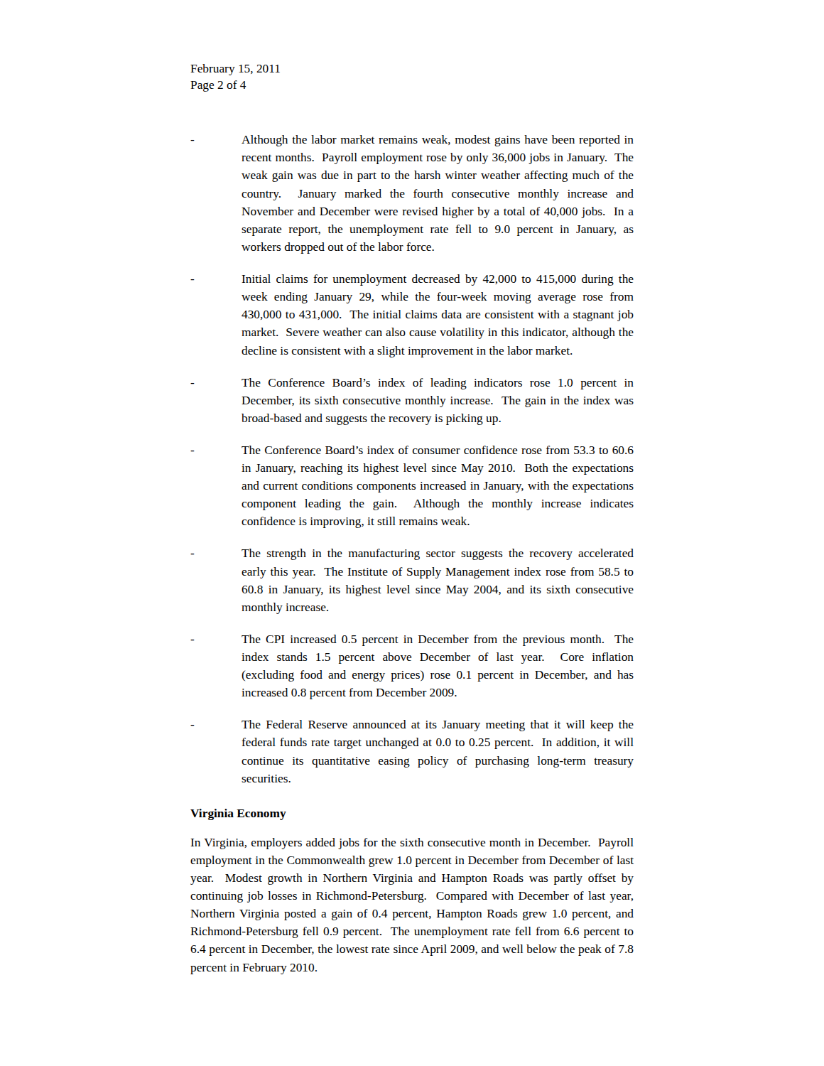February 15, 2011
Page 2 of 4
Although the labor market remains weak, modest gains have been reported in recent months. Payroll employment rose by only 36,000 jobs in January. The weak gain was due in part to the harsh winter weather affecting much of the country. January marked the fourth consecutive monthly increase and November and December were revised higher by a total of 40,000 jobs. In a separate report, the unemployment rate fell to 9.0 percent in January, as workers dropped out of the labor force.
Initial claims for unemployment decreased by 42,000 to 415,000 during the week ending January 29, while the four-week moving average rose from 430,000 to 431,000. The initial claims data are consistent with a stagnant job market. Severe weather can also cause volatility in this indicator, although the decline is consistent with a slight improvement in the labor market.
The Conference Board’s index of leading indicators rose 1.0 percent in December, its sixth consecutive monthly increase. The gain in the index was broad-based and suggests the recovery is picking up.
The Conference Board’s index of consumer confidence rose from 53.3 to 60.6 in January, reaching its highest level since May 2010. Both the expectations and current conditions components increased in January, with the expectations component leading the gain. Although the monthly increase indicates confidence is improving, it still remains weak.
The strength in the manufacturing sector suggests the recovery accelerated early this year. The Institute of Supply Management index rose from 58.5 to 60.8 in January, its highest level since May 2004, and its sixth consecutive monthly increase.
The CPI increased 0.5 percent in December from the previous month. The index stands 1.5 percent above December of last year. Core inflation (excluding food and energy prices) rose 0.1 percent in December, and has increased 0.8 percent from December 2009.
The Federal Reserve announced at its January meeting that it will keep the federal funds rate target unchanged at 0.0 to 0.25 percent. In addition, it will continue its quantitative easing policy of purchasing long-term treasury securities.
Virginia Economy
In Virginia, employers added jobs for the sixth consecutive month in December. Payroll employment in the Commonwealth grew 1.0 percent in December from December of last year. Modest growth in Northern Virginia and Hampton Roads was partly offset by continuing job losses in Richmond-Petersburg. Compared with December of last year, Northern Virginia posted a gain of 0.4 percent, Hampton Roads grew 1.0 percent, and Richmond-Petersburg fell 0.9 percent. The unemployment rate fell from 6.6 percent to 6.4 percent in December, the lowest rate since April 2009, and well below the peak of 7.8 percent in February 2010.